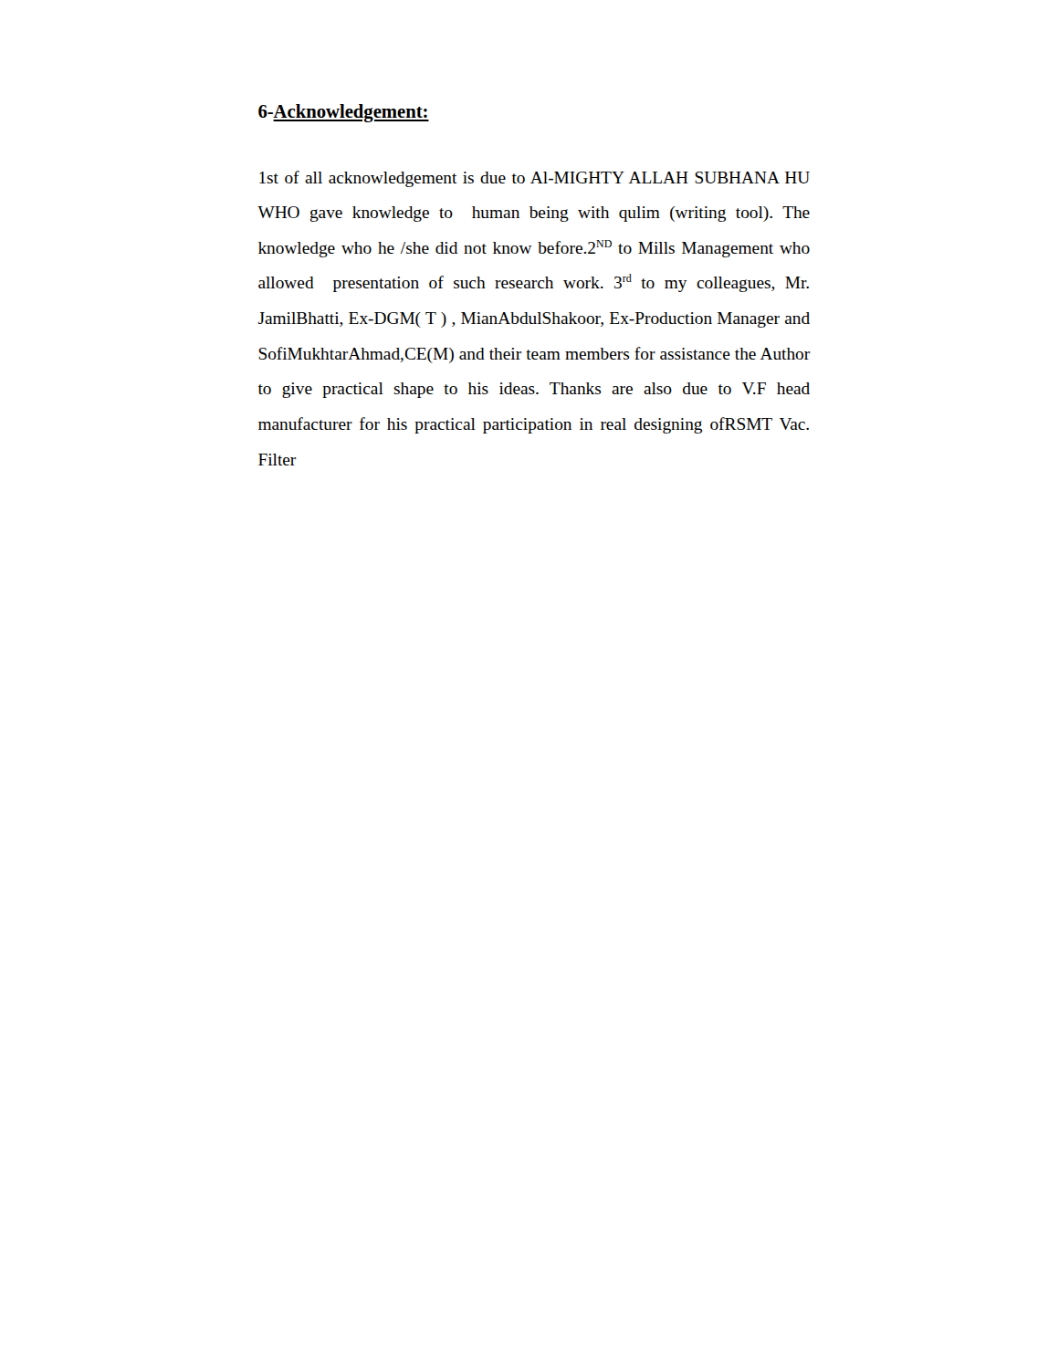6-Acknowledgement:
1st of all acknowledgement is due to Al-MIGHTY ALLAH SUBHANA HU WHO gave knowledge to human being with qulim (writing tool). The knowledge who he /she did not know before.2ND to Mills Management who allowed presentation of such research work. 3rd to my colleagues, Mr. JamilBhatti, Ex-DGM( T ) , MianAbdulShakoor, Ex-Production Manager and SofiMukhtarAhmad,CE(M) and their team members for assistance the Author to give practical shape to his ideas. Thanks are also due to V.F head manufacturer for his practical participation in real designing ofRSMT Vac. Filter